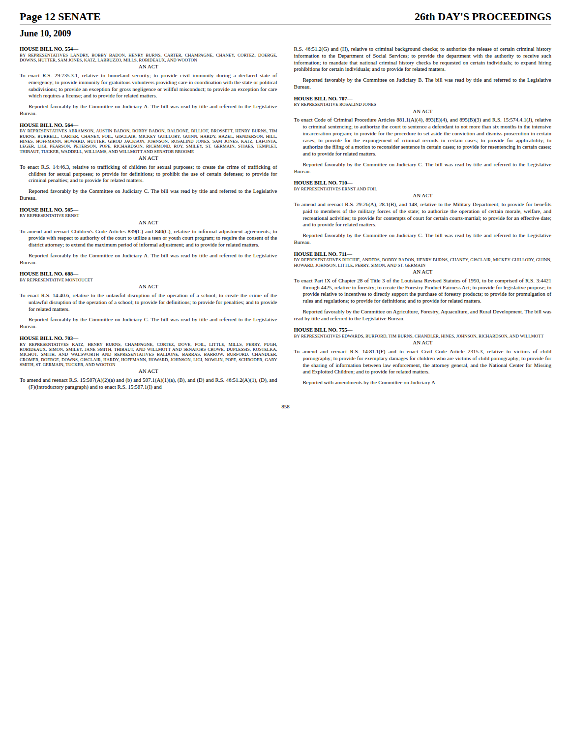Page 12 SENATE
26th DAY'S PROCEEDINGS
June 10, 2009
HOUSE BILL NO. 554—
BY REPRESENTATIVES LANDRY, BOBBY BADON, HENRY BURNS, CARTER, CHAMPAGNE, CHANEY, CORTEZ, DOERGE, DOWNS, HUTTER, SAM JONES, KATZ, LABRUZZO, MILLS, ROBIDEAUX, AND WOOTON
AN ACT
To enact R.S. 29:735.3.1, relative to homeland security; to provide civil immunity during a declared state of emergency; to provide immunity for gratuitous volunteers providing care in coordination with the state or political subdivisions; to provide an exception for gross negligence or willful misconduct; to provide an exception for care which requires a license; and to provide for related matters.
Reported favorably by the Committee on Judiciary A. The bill was read by title and referred to the Legislative Bureau.
HOUSE BILL NO. 564—
BY REPRESENTATIVES ABRAMSON, AUSTIN BADON, BOBBY BADON, BALDONE, BILLIOT, BROSSETT, HENRY BURNS, TIM BURNS, BURRELL, CARTER, CHANEY, FOIL, GISCLAIR, MICKEY GUILLORY, GUINN, HARDY, HAZEL, HENDERSON, HILL, HINES, HOFFMANN, HOWARD, HUTTER, GIROD JACKSON, JOHNSON, ROSALIND JONES, SAM JONES, KATZ, LAFONTA, LEGER, LIGI, PEARSON, PETERSON, POPE, RICHARDSON, RICHMOND, ROY, SMILEY, ST. GERMAIN, STIAES, TEMPLET, THIBAUT, TUCKER, WADDELL, WILLIAMS, AND WILLMOTT AND SENATOR BROOME
AN ACT
To enact R.S. 14:46.3, relative to trafficking of children for sexual purposes; to create the crime of trafficking of children for sexual purposes; to provide for definitions; to prohibit the use of certain defenses; to provide for criminal penalties; and to provide for related matters.
Reported favorably by the Committee on Judiciary C. The bill was read by title and referred to the Legislative Bureau.
HOUSE BILL NO. 565—
BY REPRESENTATIVE ERNST
AN ACT
To amend and reenact Children's Code Articles 839(C) and 840(C), relative to informal adjustment agreements; to provide with respect to authority of the court to utilize a teen or youth court program; to require the consent of the district attorney; to extend the maximum period of informal adjustment; and to provide for related matters.
Reported favorably by the Committee on Judiciary A. The bill was read by title and referred to the Legislative Bureau.
HOUSE BILL NO. 688—
BY REPRESENTATIVE MONTOUCET
AN ACT
To enact R.S. 14:40.6, relative to the unlawful disruption of the operation of a school; to create the crime of the unlawful disruption of the operation of a school; to provide for definitions; to provide for penalties; and to provide for related matters.
Reported favorably by the Committee on Judiciary C. The bill was read by title and referred to the Legislative Bureau.
HOUSE BILL NO. 703—
BY REPRESENTATIVES KATZ, HENRY BURNS, CHAMPAGNE, CORTEZ, DOVE, FOIL, LITTLE, MILLS, PERRY, PUGH, ROBIDEAUX, SIMON, SMILEY, JANE SMITH, THIBAUT, AND WILLMOTT AND SENATORS CROWE, DUPLESSIS, KOSTELKA, MICHOT, SMITH, AND WALSWORTH AND REPRESENTATIVES BALDONE, BARRAS, BARROW, BURFORD, CHANDLER, CROMER, DOERGE, DOWNS, GISCLAIR, HARDY, HOFFMANN, HOWARD, JOHNSON, LIGI, NOWLIN, POPE, SCHRODER, GARY SMITH, ST. GERMAIN, TUCKER, AND WOOTON
AN ACT
To amend and reenact R.S. 15:587(A)(2)(a) and (b) and 587.1(A)(1)(a), (B), and (D) and R.S. 46:51.2(A)(1), (D), and (F)(introductory paragraph) and to enact R.S. 15:587.1(I) and
R.S. 46:51.2(G) and (H), relative to criminal background checks; to authorize the release of certain criminal history information to the Department of Social Services; to provide the department with the authority to receive such information; to mandate that national criminal history checks be requested on certain individuals; to expand hiring prohibitions for certain individuals; and to provide for related matters.
Reported favorably by the Committee on Judiciary B. The bill was read by title and referred to the Legislative Bureau.
HOUSE BILL NO. 707—
BY REPRESENTATIVE ROSALIND JONES
AN ACT
To enact Code of Criminal Procedure Articles 881.1(A)(4), 893(E)(4), and 895(B)(3) and R.S. 15:574.4.1(J), relative to criminal sentencing; to authorize the court to sentence a defendant to not more than six months in the intensive incarceration program; to provide for the procedure to set aside the conviction and dismiss prosecution in certain cases; to provide for the expungement of criminal records in certain cases; to provide for applicability; to authorize the filing of a motion to reconsider sentence in certain cases; to provide for resentencing in certain cases; and to provide for related matters.
Reported favorably by the Committee on Judiciary C. The bill was read by title and referred to the Legislative Bureau.
HOUSE BILL NO. 710—
BY REPRESENTATIVES ERNST AND FOIL
AN ACT
To amend and reenact R.S. 29:26(A), 28.1(B), and 148, relative to the Military Department; to provide for benefits paid to members of the military forces of the state; to authorize the operation of certain morale, welfare, and recreational activities; to provide for contempts of court for certain courts-martial; to provide for an effective date; and to provide for related matters.
Reported favorably by the Committee on Judiciary C. The bill was read by title and referred to the Legislative Bureau.
HOUSE BILL NO. 711—
BY REPRESENTATIVES RITCHIE, ANDERS, BOBBY BADON, HENRY BURNS, CHANEY, GISCLAIR, MICKEY GUILLORY, GUINN, HOWARD, JOHNSON, LITTLE, PERRY, SIMON, AND ST. GERMAIN
AN ACT
To enact Part IX of Chapter 28 of Title 3 of the Louisiana Revised Statutes of 1950, to be comprised of R.S. 3:4421 through 4425, relative to forestry; to create the Forestry Product Fairness Act; to provide for legislative purpose; to provide relative to incentives to directly support the purchase of forestry products; to provide for promulgation of rules and regulations; to provide for definitions; and to provide for related matters.
Reported favorably by the Committee on Agriculture, Forestry, Aquaculture, and Rural Development. The bill was read by title and referred to the Legislative Bureau.
HOUSE BILL NO. 755—
BY REPRESENTATIVES EDWARDS, BURFORD, TIM BURNS, CHANDLER, HINES, JOHNSON, RICHARDSON, AND WILLMOTT
AN ACT
To amend and reenact R.S. 14:81.1(F) and to enact Civil Code Article 2315.3, relative to victims of child pornography; to provide for exemplary damages for children who are victims of child pornography; to provide for the sharing of information between law enforcement, the attorney general, and the National Center for Missing and Exploited Children; and to provide for related matters.
Reported with amendments by the Committee on Judiciary A.
858